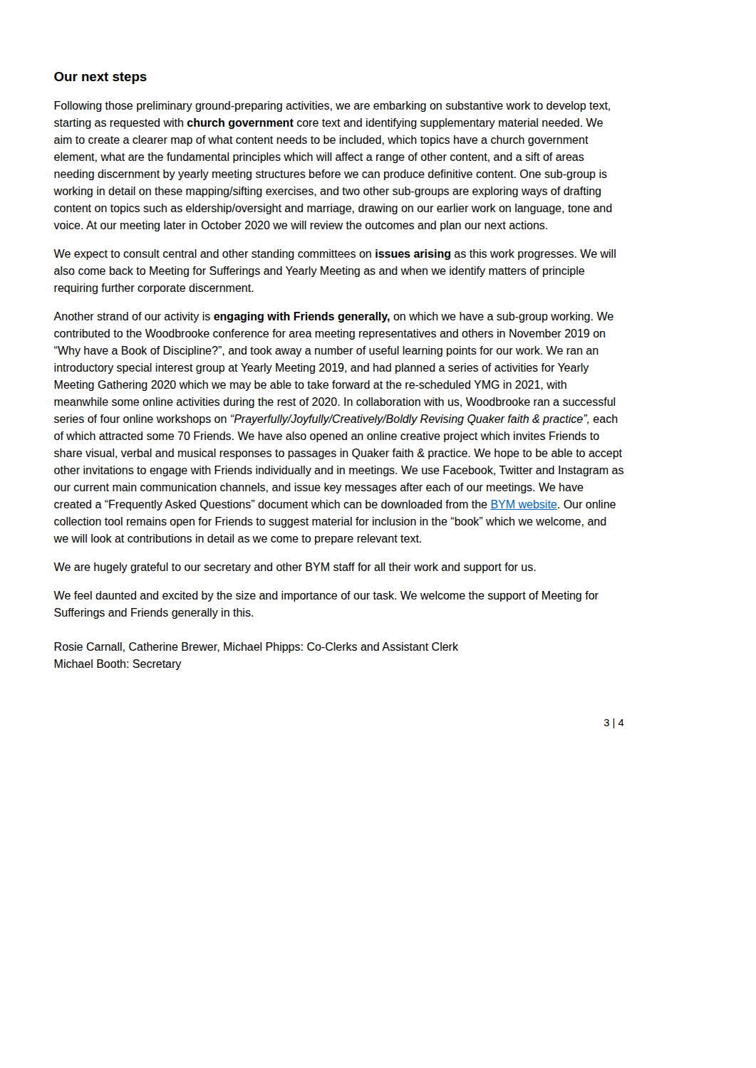Our next steps
Following those preliminary ground-preparing activities, we are embarking on substantive work to develop text, starting as requested with church government core text and identifying supplementary material needed. We aim to create a clearer map of what content needs to be included, which topics have a church government element, what are the fundamental principles which will affect a range of other content, and a sift of areas needing discernment by yearly meeting structures before we can produce definitive content. One sub-group is working in detail on these mapping/sifting exercises, and two other sub-groups are exploring ways of drafting content on topics such as eldership/oversight and marriage, drawing on our earlier work on language, tone and voice. At our meeting later in October 2020 we will review the outcomes and plan our next actions.
We expect to consult central and other standing committees on issues arising as this work progresses. We will also come back to Meeting for Sufferings and Yearly Meeting as and when we identify matters of principle requiring further corporate discernment.
Another strand of our activity is engaging with Friends generally, on which we have a sub-group working. We contributed to the Woodbrooke conference for area meeting representatives and others in November 2019 on “Why have a Book of Discipline?”, and took away a number of useful learning points for our work. We ran an introductory special interest group at Yearly Meeting 2019, and had planned a series of activities for Yearly Meeting Gathering 2020 which we may be able to take forward at the re-scheduled YMG in 2021, with meanwhile some online activities during the rest of 2020. In collaboration with us, Woodbrooke ran a successful series of four online workshops on “Prayerfully/Joyfully/Creatively/Boldly Revising Quaker faith & practice”, each of which attracted some 70 Friends. We have also opened an online creative project which invites Friends to share visual, verbal and musical responses to passages in Quaker faith & practice. We hope to be able to accept other invitations to engage with Friends individually and in meetings. We use Facebook, Twitter and Instagram as our current main communication channels, and issue key messages after each of our meetings. We have created a “Frequently Asked Questions” document which can be downloaded from the BYM website. Our online collection tool remains open for Friends to suggest material for inclusion in the “book” which we welcome, and we will look at contributions in detail as we come to prepare relevant text.
We are hugely grateful to our secretary and other BYM staff for all their work and support for us.
We feel daunted and excited by the size and importance of our task. We welcome the support of Meeting for Sufferings and Friends generally in this.
Rosie Carnall, Catherine Brewer, Michael Phipps: Co-Clerks and Assistant Clerk
Michael Booth: Secretary
3 | 4